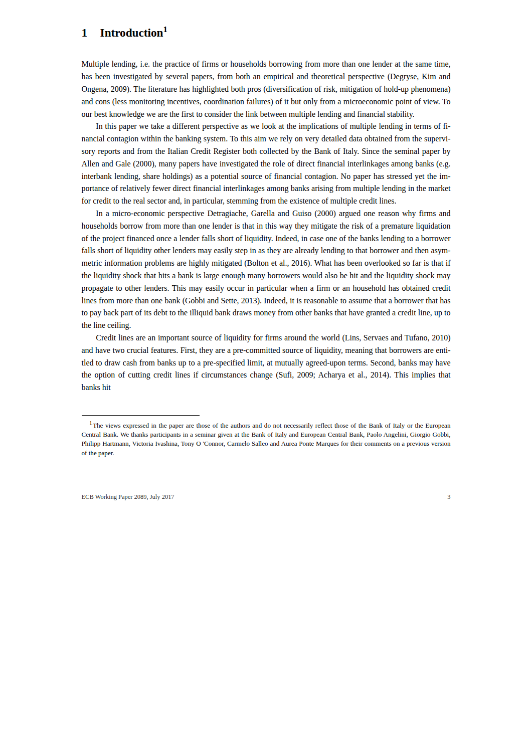1 Introduction1
Multiple lending, i.e. the practice of firms or households borrowing from more than one lender at the same time, has been investigated by several papers, from both an empirical and theoretical perspective (Degryse, Kim and Ongena, 2009). The literature has highlighted both pros (diversification of risk, mitigation of hold-up phenomena) and cons (less monitoring incentives, coordination failures) of it but only from a microeconomic point of view. To our best knowledge we are the first to consider the link between multiple lending and financial stability.
In this paper we take a different perspective as we look at the implications of multiple lending in terms of financial contagion within the banking system. To this aim we rely on very detailed data obtained from the supervisory reports and from the Italian Credit Register both collected by the Bank of Italy. Since the seminal paper by Allen and Gale (2000), many papers have investigated the role of direct financial interlinkages among banks (e.g. interbank lending, share holdings) as a potential source of financial contagion. No paper has stressed yet the importance of relatively fewer direct financial interlinkages among banks arising from multiple lending in the market for credit to the real sector and, in particular, stemming from the existence of multiple credit lines.
In a micro-economic perspective Detragiache, Garella and Guiso (2000) argued one reason why firms and households borrow from more than one lender is that in this way they mitigate the risk of a premature liquidation of the project financed once a lender falls short of liquidity. Indeed, in case one of the banks lending to a borrower falls short of liquidity other lenders may easily step in as they are already lending to that borrower and then asymmetric information problems are highly mitigated (Bolton et al., 2016). What has been overlooked so far is that if the liquidity shock that hits a bank is large enough many borrowers would also be hit and the liquidity shock may propagate to other lenders. This may easily occur in particular when a firm or an household has obtained credit lines from more than one bank (Gobbi and Sette, 2013). Indeed, it is reasonable to assume that a borrower that has to pay back part of its debt to the illiquid bank draws money from other banks that have granted a credit line, up to the line ceiling.
Credit lines are an important source of liquidity for firms around the world (Lins, Servaes and Tufano, 2010) and have two crucial features. First, they are a pre-committed source of liquidity, meaning that borrowers are entitled to draw cash from banks up to a pre-specified limit, at mutually agreed-upon terms. Second, banks may have the option of cutting credit lines if circumstances change (Sufi, 2009; Acharya et al., 2014). This implies that banks hit
1The views expressed in the paper are those of the authors and do not necessarily reflect those of the Bank of Italy or the European Central Bank. We thanks participants in a seminar given at the Bank of Italy and European Central Bank, Paolo Angelini, Giorgio Gobbi, Philipp Hartmann, Victoria Ivashina, Tony O 'Connor, Carmelo Salleo and Aurea Ponte Marques for their comments on a previous version of the paper.
ECB Working Paper 2089, July 2017 3